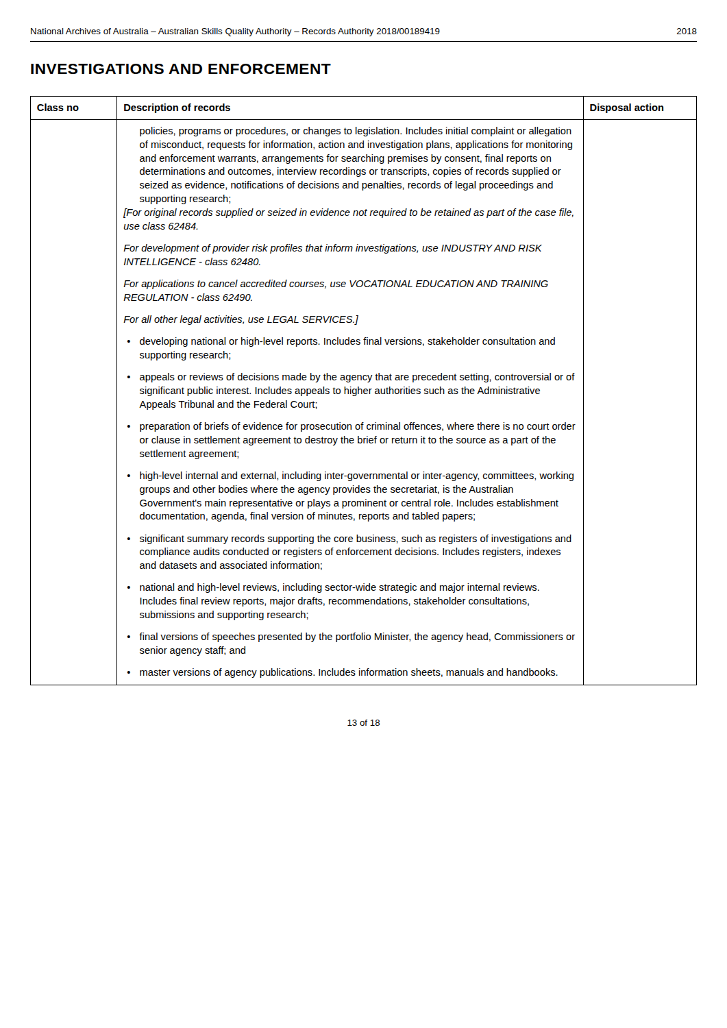National Archives of Australia – Australian Skills Quality Authority – Records Authority 2018/00189419 2018
INVESTIGATIONS AND ENFORCEMENT
| Class no | Description of records | Disposal action |
| --- | --- | --- |
| | policies, programs or procedures, or changes to legislation. Includes initial complaint or allegation of misconduct, requests for information, action and investigation plans, applications for monitoring and enforcement warrants, arrangements for searching premises by consent, final reports on determinations and outcomes, interview recordings or transcripts, copies of records supplied or seized as evidence, notifications of decisions and penalties, records of legal proceedings and supporting research; [For original records supplied or seized in evidence not required to be retained as part of the case file, use class 62484. For development of provider risk profiles that inform investigations, use INDUSTRY AND RISK INTELLIGENCE - class 62480. For applications to cancel accredited courses, use VOCATIONAL EDUCATION AND TRAINING REGULATION - class 62490. For all other legal activities, use LEGAL SERVICES.] developing national or high-level reports. Includes final versions, stakeholder consultation and supporting research; appeals or reviews of decisions made by the agency that are precedent setting, controversial or of significant public interest. Includes appeals to higher authorities such as the Administrative Appeals Tribunal and the Federal Court; preparation of briefs of evidence for prosecution of criminal offences, where there is no court order or clause in settlement agreement to destroy the brief or return it to the source as a part of the settlement agreement; high-level internal and external, including inter-governmental or inter-agency, committees, working groups and other bodies where the agency provides the secretariat, is the Australian Government's main representative or plays a prominent or central role. Includes establishment documentation, agenda, final version of minutes, reports and tabled papers; significant summary records supporting the core business, such as registers of investigations and compliance audits conducted or registers of enforcement decisions. Includes registers, indexes and datasets and associated information; national and high-level reviews, including sector-wide strategic and major internal reviews. Includes final review reports, major drafts, recommendations, stakeholder consultations, submissions and supporting research; final versions of speeches presented by the portfolio Minister, the agency head, Commissioners or senior agency staff; and master versions of agency publications. Includes information sheets, manuals and handbooks. | |
13 of 18